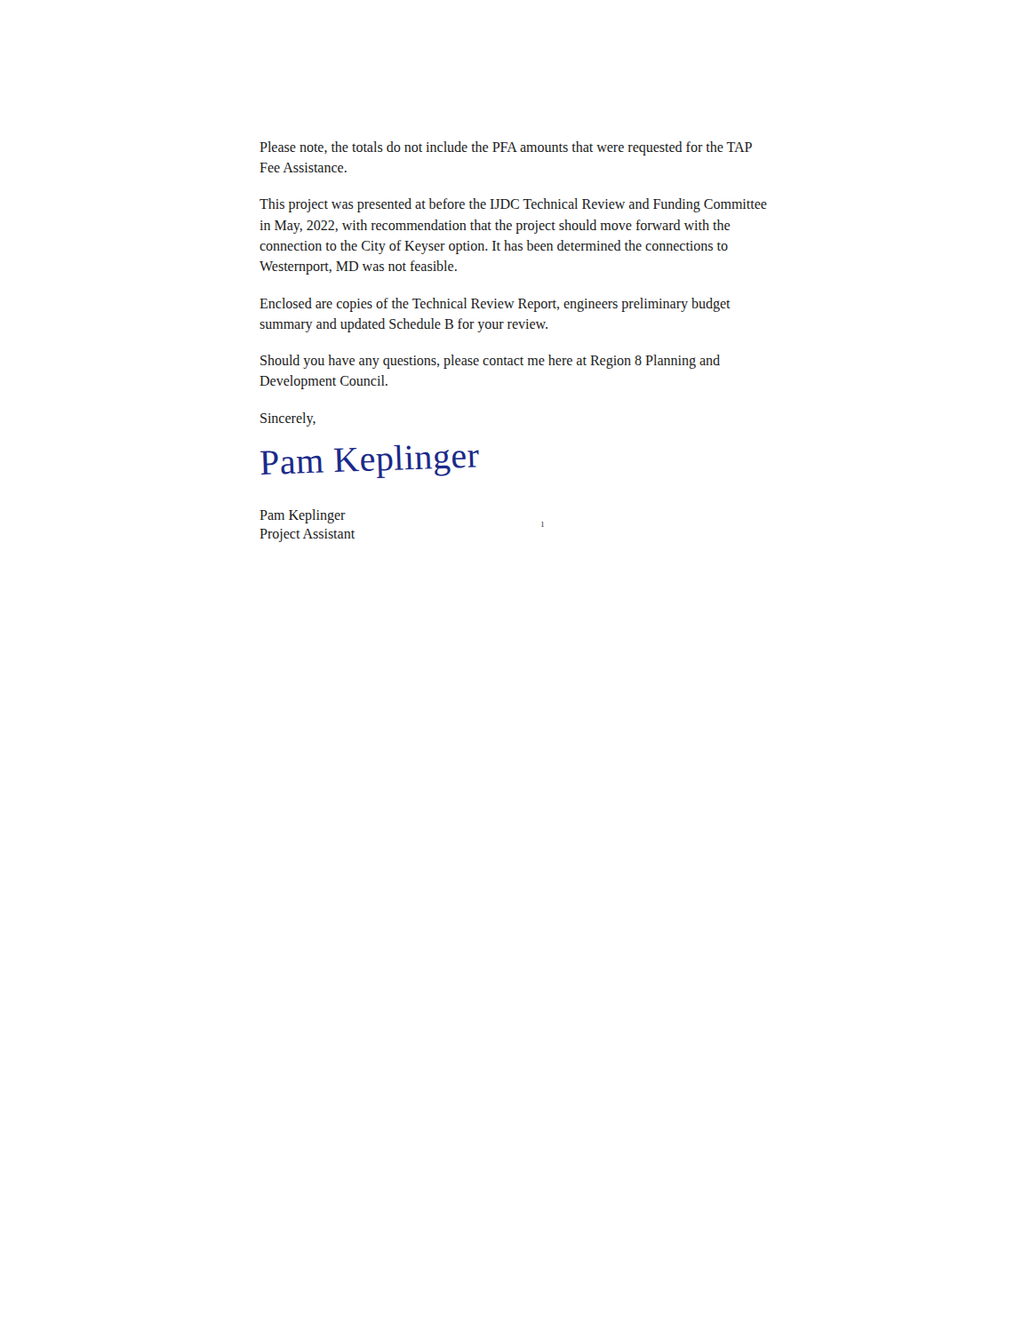Please note, the totals do not include the PFA amounts that were requested for the TAP Fee Assistance.
This project was presented at before the IJDC Technical Review and Funding Committee in May, 2022, with recommendation that the project should move forward with the connection to the City of Keyser option. It has been determined the connections to Westernport, MD was not feasible.
Enclosed are copies of the Technical Review Report, engineers preliminary budget summary and updated Schedule B for your review.
Should you have any questions, please contact me here at Region 8 Planning and Development Council.
Sincerely,
Pam Keplinger
Pam Keplinger Project Assistant
ı